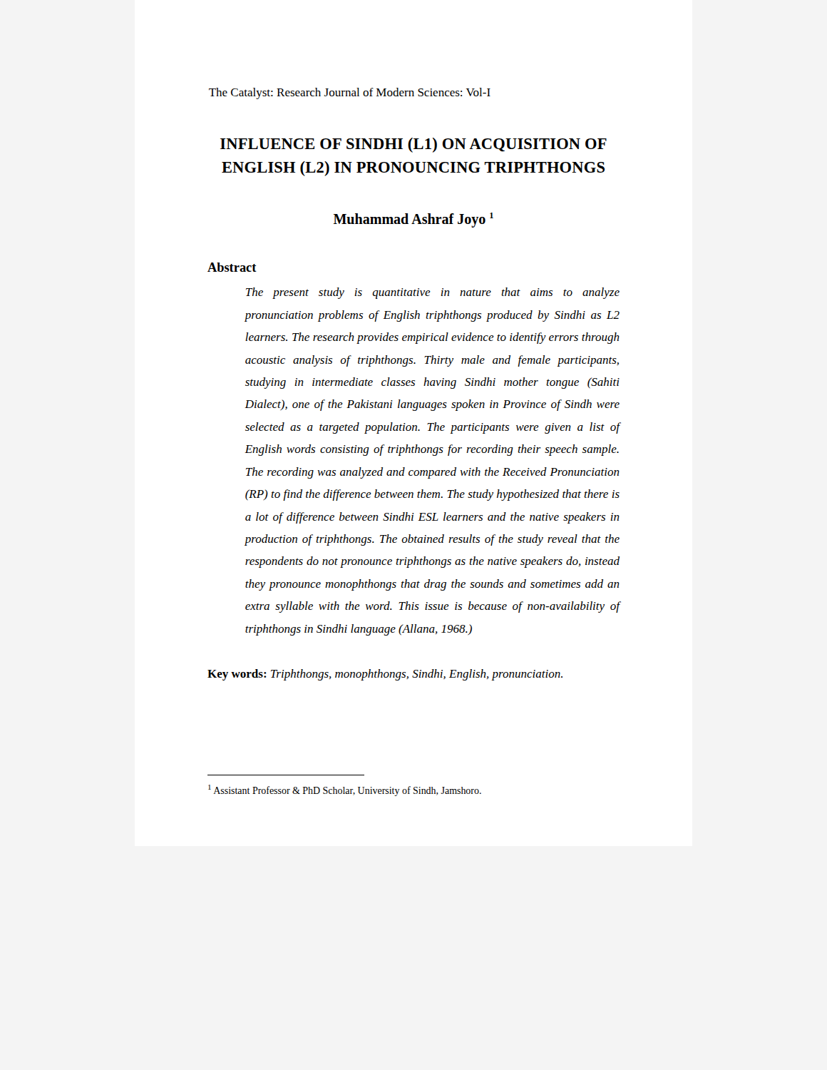The Catalyst: Research Journal of Modern Sciences: Vol-I
INFLUENCE OF SINDHI (L1) ON ACQUISITION OF ENGLISH (L2) IN PRONOUNCING TRIPHTHONGS
Muhammad Ashraf Joyo 1
Abstract
The present study is quantitative in nature that aims to analyze pronunciation problems of English triphthongs produced by Sindhi as L2 learners. The research provides empirical evidence to identify errors through acoustic analysis of triphthongs. Thirty male and female participants, studying in intermediate classes having Sindhi mother tongue (Sahiti Dialect), one of the Pakistani languages spoken in Province of Sindh were selected as a targeted population. The participants were given a list of English words consisting of triphthongs for recording their speech sample. The recording was analyzed and compared with the Received Pronunciation (RP) to find the difference between them. The study hypothesized that there is a lot of difference between Sindhi ESL learners and the native speakers in production of triphthongs. The obtained results of the study reveal that the respondents do not pronounce triphthongs as the native speakers do, instead they pronounce monophthongs that drag the sounds and sometimes add an extra syllable with the word. This issue is because of non-availability of triphthongs in Sindhi language (Allana, 1968.)
Key words: Triphthongs, monophthongs, Sindhi, English, pronunciation.
1 Assistant Professor & PhD Scholar, University of Sindh, Jamshoro.